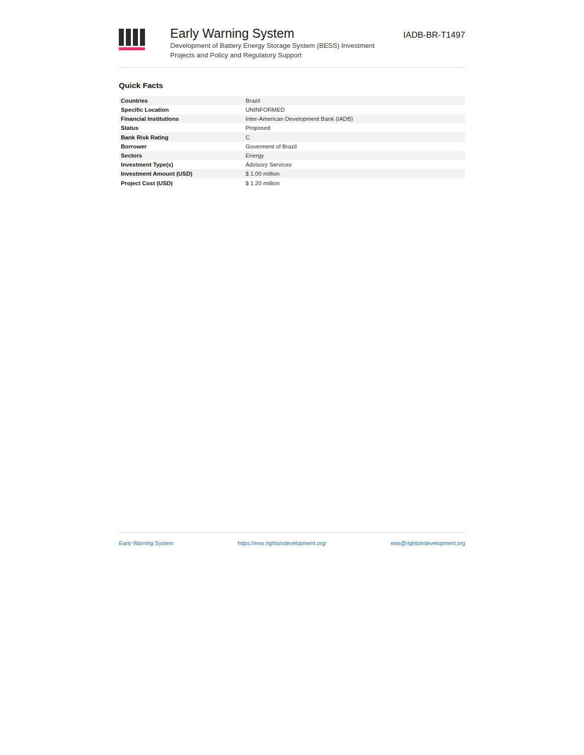Early Warning System
Development of Battery Energy Storage System (BESS) Investment Projects and Policy and Regulatory Support
IADB-BR-T1497
Quick Facts
| Countries | Brazil |
| Specific Location | UNINFORMED |
| Financial Institutions | Inter-American Development Bank (IADB) |
| Status | Proposed |
| Bank Risk Rating | C |
| Borrower | Goverment of Brazil |
| Sectors | Energy |
| Investment Type(s) | Advisory Services |
| Investment Amount (USD) | $ 1.00 million |
| Project Cost (USD) | $ 1.20 million |
Early Warning System
https://ews.rightsindevelopment.org/
ews@rightsindevelopment.org